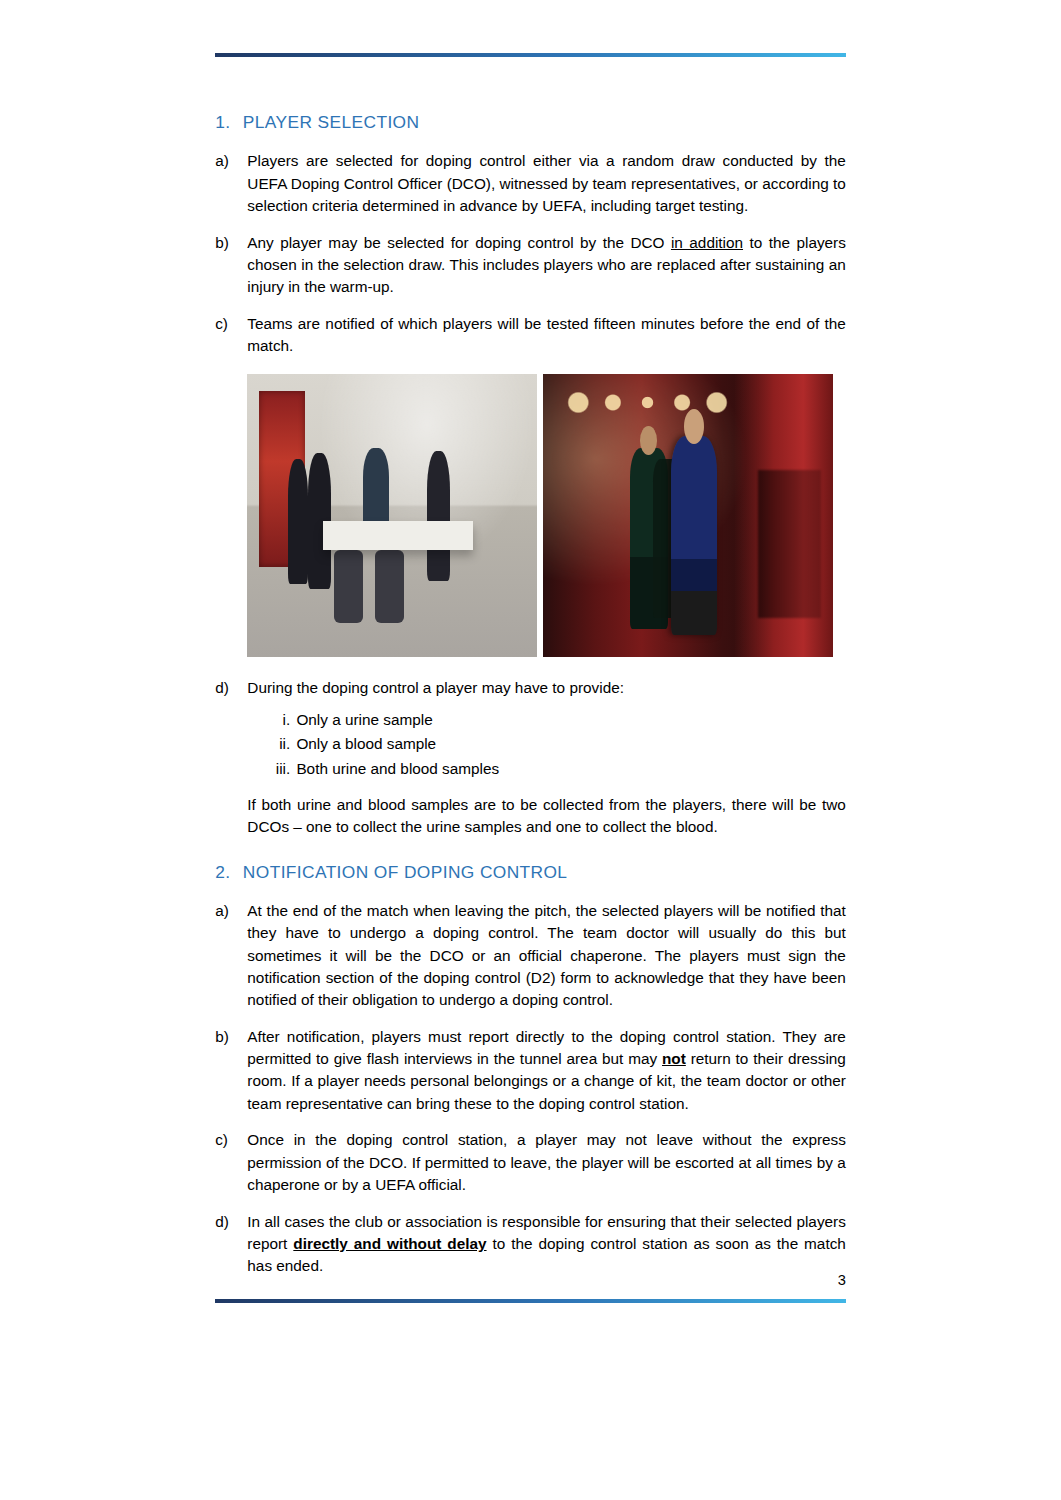1. Player Selection
a) Players are selected for doping control either via a random draw conducted by the UEFA Doping Control Officer (DCO), witnessed by team representatives, or according to selection criteria determined in advance by UEFA, including target testing.
b) Any player may be selected for doping control by the DCO in addition to the players chosen in the selection draw. This includes players who are replaced after sustaining an injury in the warm-up.
c) Teams are notified of which players will be tested fifteen minutes before the end of the match.
d) During the doping control a player may have to provide:
i. Only a urine sample
ii. Only a blood sample
iii. Both urine and blood samples
If both urine and blood samples are to be collected from the players, there will be two DCOs – one to collect the urine samples and one to collect the blood.
2. Notification of Doping Control
a) At the end of the match when leaving the pitch, the selected players will be notified that they have to undergo a doping control. The team doctor will usually do this but sometimes it will be the DCO or an official chaperone. The players must sign the notification section of the doping control (D2) form to acknowledge that they have been notified of their obligation to undergo a doping control.
b) After notification, players must report directly to the doping control station. They are permitted to give flash interviews in the tunnel area but may not return to their dressing room. If a player needs personal belongings or a change of kit, the team doctor or other team representative can bring these to the doping control station.
c) Once in the doping control station, a player may not leave without the express permission of the DCO. If permitted to leave, the player will be escorted at all times by a chaperone or by a UEFA official.
d) In all cases the club or association is responsible for ensuring that their selected players report directly and without delay to the doping control station as soon as the match has ended.
3